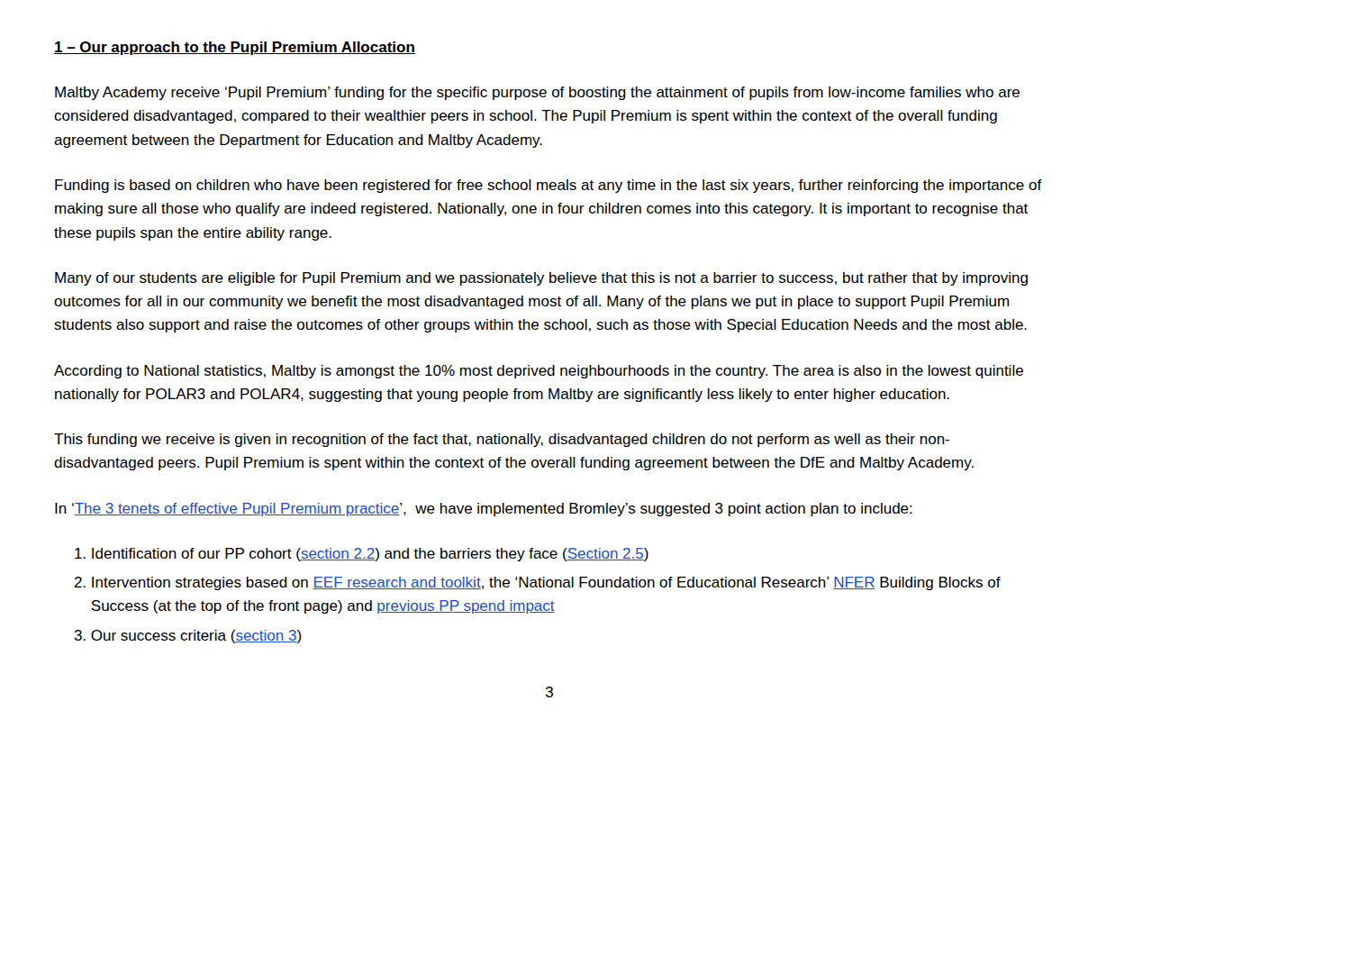1 – Our approach to the Pupil Premium Allocation
Maltby Academy receive ‘Pupil Premium’ funding for the specific purpose of boosting the attainment of pupils from low-income families who are considered disadvantaged, compared to their wealthier peers in school. The Pupil Premium is spent within the context of the overall funding agreement between the Department for Education and Maltby Academy.
Funding is based on children who have been registered for free school meals at any time in the last six years, further reinforcing the importance of making sure all those who qualify are indeed registered. Nationally, one in four children comes into this category. It is important to recognise that these pupils span the entire ability range.
Many of our students are eligible for Pupil Premium and we passionately believe that this is not a barrier to success, but rather that by improving outcomes for all in our community we benefit the most disadvantaged most of all. Many of the plans we put in place to support Pupil Premium students also support and raise the outcomes of other groups within the school, such as those with Special Education Needs and the most able.
According to National statistics, Maltby is amongst the 10% most deprived neighbourhoods in the country. The area is also in the lowest quintile nationally for POLAR3 and POLAR4, suggesting that young people from Maltby are significantly less likely to enter higher education.
This funding we receive is given in recognition of the fact that, nationally, disadvantaged children do not perform as well as their non-disadvantaged peers. Pupil Premium is spent within the context of the overall funding agreement between the DfE and Maltby Academy.
In ‘The 3 tenets of effective Pupil Premium practice’, we have implemented Bromley’s suggested 3 point action plan to include:
Identification of our PP cohort (section 2.2) and the barriers they face (Section 2.5)
Intervention strategies based on EEF research and toolkit, the ‘National Foundation of Educational Research’ NFER Building Blocks of Success (at the top of the front page) and previous PP spend impact
Our success criteria (section 3)
3